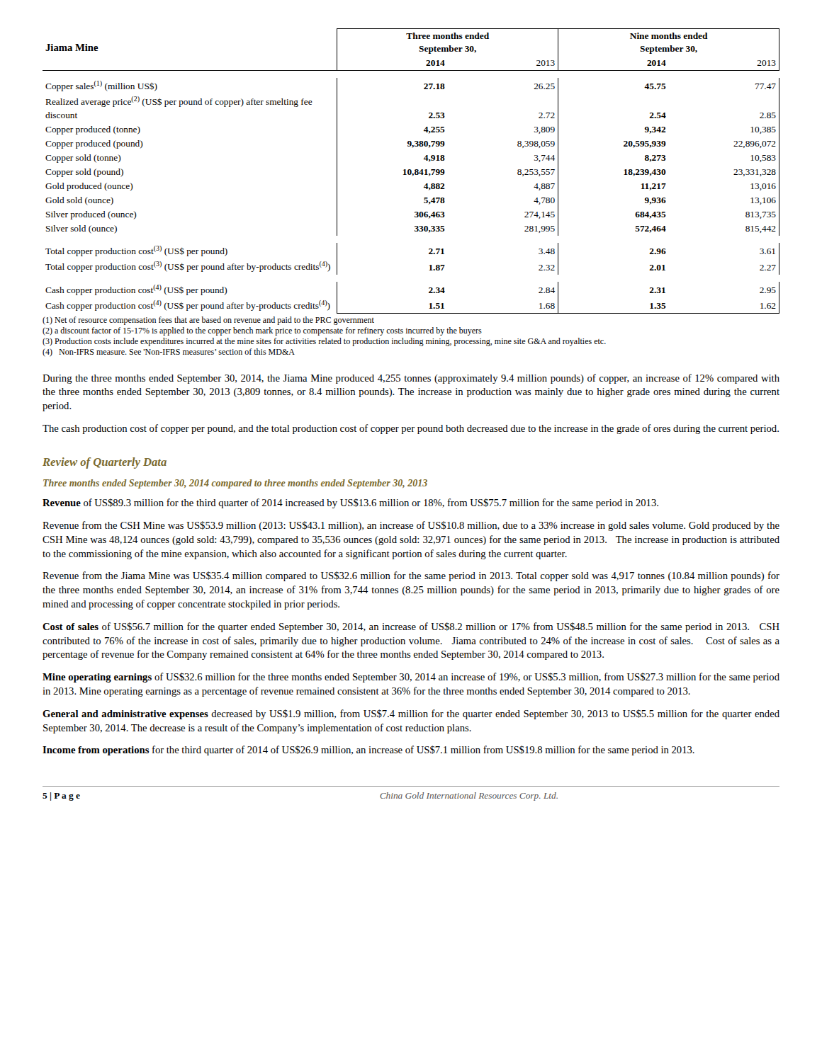| Jiama Mine | Three months ended September 30, | Nine months ended September 30, |
| | 2014 | 2013 | 2014 | 2013 |
| Copper sales (1) (million US$) | 27.18 | 26.25 | 45.75 | 77.47 |
| Realized average price (2) (US$ per pound of copper) after smelting fee discount | 2.53 | 2.72 | 2.54 | 2.85 |
| Copper produced (tonne) | 4,255 | 3,809 | 9,342 | 10,385 |
| Copper produced (pound) | 9,380,799 | 8,398,059 | 20,595,939 | 22,896,072 |
| Copper sold (tonne) | 4,918 | 3,744 | 8,273 | 10,583 |
| Copper sold (pound) | 10,841,799 | 8,253,557 | 18,239,430 | 23,331,328 |
| Gold produced (ounce) | 4,882 | 4,887 | 11,217 | 13,016 |
| Gold sold (ounce) | 5,478 | 4,780 | 9,936 | 13,106 |
| Silver produced (ounce) | 306,463 | 274,145 | 684,435 | 813,735 |
| Silver sold (ounce) | 330,335 | 281,995 | 572,464 | 815,442 |
| Total copper production cost (3) (US$ per pound) | 2.71 | 3.48 | 2.96 | 3.61 |
| Total copper production cost (3) (US$ per pound after by-products credits (4) ) | 1.87 | 2.32 | 2.01 | 2.27 |
| Cash copper production cost (4) (US$ per pound) | 2.34 | 2.84 | 2.31 | 2.95 |
| Cash copper production cost (4) (US$ per pound after by-products credits (4) ) | 1.51 | 1.68 | 1.35 | 1.62 |
(1) Net of resource compensation fees that are based on revenue and paid to the PRC government
(2) a discount factor of 15-17% is applied to the copper bench mark price to compensate for refinery costs incurred by the buyers
(3) Production costs include expenditures incurred at the mine sites for activities related to production including mining, processing, mine site G&A and royalties etc.
(4) Non-IFRS measure. See 'Non-IFRS measures’ section of this MD&A
During the three months ended September 30, 2014, the Jiama Mine produced 4,255 tonnes (approximately 9.4 million pounds) of copper, an increase of 12% compared with the three months ended September 30, 2013 (3,809 tonnes, or 8.4 million pounds). The increase in production was mainly due to higher grade ores mined during the current period.
The cash production cost of copper per pound, and the total production cost of copper per pound both decreased due to the increase in the grade of ores during the current period.
Review of Quarterly Data
Three months ended September 30, 2014 compared to three months ended September 30, 2013
Revenue of US$89.3 million for the third quarter of 2014 increased by US$13.6 million or 18%, from US$75.7 million for the same period in 2013.
Revenue from the CSH Mine was US$53.9 million (2013: US$43.1 million), an increase of US$10.8 million, due to a 33% increase in gold sales volume. Gold produced by the CSH Mine was 48,124 ounces (gold sold: 43,799), compared to 35,536 ounces (gold sold: 32,971 ounces) for the same period in 2013. The increase in production is attributed to the commissioning of the mine expansion, which also accounted for a significant portion of sales during the current quarter.
Revenue from the Jiama Mine was US$35.4 million compared to US$32.6 million for the same period in 2013. Total copper sold was 4,917 tonnes (10.84 million pounds) for the three months ended September 30, 2014, an increase of 31% from 3,744 tonnes (8.25 million pounds) for the same period in 2013, primarily due to higher grades of ore mined and processing of copper concentrate stockpiled in prior periods.
Cost of sales of US$56.7 million for the quarter ended September 30, 2014, an increase of US$8.2 million or 17% from US$48.5 million for the same period in 2013. CSH contributed to 76% of the increase in cost of sales, primarily due to higher production volume. Jiama contributed to 24% of the increase in cost of sales. Cost of sales as a percentage of revenue for the Company remained consistent at 64% for the three months ended September 30, 2014 compared to 2013.
Mine operating earnings of US$32.6 million for the three months ended September 30, 2014 an increase of 19%, or US$5.3 million, from US$27.3 million for the same period in 2013. Mine operating earnings as a percentage of revenue remained consistent at 36% for the three months ended September 30, 2014 compared to 2013.
General and administrative expenses decreased by US$1.9 million, from US$7.4 million for the quarter ended September 30, 2013 to US$5.5 million for the quarter ended September 30, 2014. The decrease is a result of the Company’s implementation of cost reduction plans.
Income from operations for the third quarter of 2014 of US$26.9 million, an increase of US$7.1 million from US$19.8 million for the same period in 2013.
5 | P a g e
China Gold International Resources Corp. Ltd.